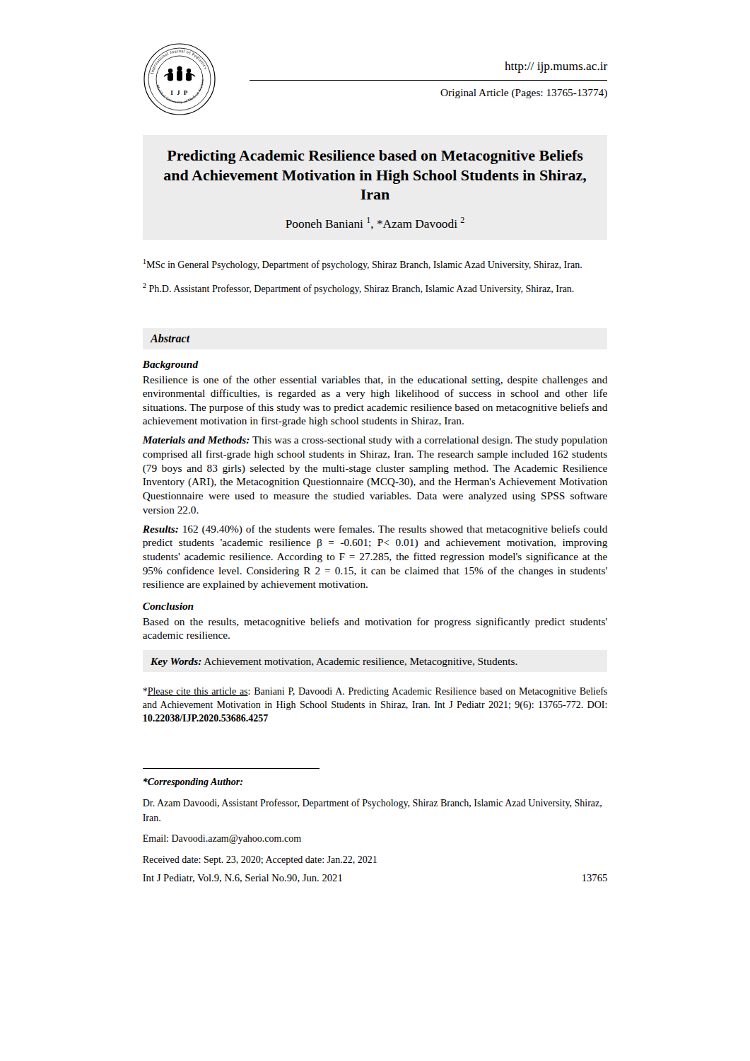International Journal of Pediatrics Mashhad University of Medical Sciences I J P
http:// ijp.mums.ac.ir
Original Article (Pages: 13765-13774)
Predicting Academic Resilience based on Metacognitive Beliefs and Achievement Motivation in High School Students in Shiraz, Iran
Pooneh Baniani 1, *Azam Davoodi 2
1MSc in General Psychology, Department of psychology, Shiraz Branch, Islamic Azad University, Shiraz, Iran.
2 Ph.D. Assistant Professor, Department of psychology, Shiraz Branch, Islamic Azad University, Shiraz, Iran.
Abstract
Background
Resilience is one of the other essential variables that, in the educational setting, despite challenges and environmental difficulties, is regarded as a very high likelihood of success in school and other life situations. The purpose of this study was to predict academic resilience based on metacognitive beliefs and achievement motivation in first-grade high school students in Shiraz, Iran.
Materials and Methods: This was a cross-sectional study with a correlational design. The study population comprised all first-grade high school students in Shiraz, Iran. The research sample included 162 students (79 boys and 83 girls) selected by the multi-stage cluster sampling method. The Academic Resilience Inventory (ARI), the Metacognition Questionnaire (MCQ-30), and the Herman's Achievement Motivation Questionnaire were used to measure the studied variables. Data were analyzed using SPSS software version 22.0.
Results: 162 (49.40%) of the students were females. The results showed that metacognitive beliefs could predict students 'academic resilience β = -0.601; P< 0.01) and achievement motivation, improving students' academic resilience. According to F = 27.285, the fitted regression model's significance at the 95% confidence level. Considering R 2 = 0.15, it can be claimed that 15% of the changes in students' resilience are explained by achievement motivation.
Conclusion
Based on the results, metacognitive beliefs and motivation for progress significantly predict students' academic resilience.
Key Words: Achievement motivation, Academic resilience, Metacognitive, Students.
*Please cite this article as: Baniani P, Davoodi A. Predicting Academic Resilience based on Metacognitive Beliefs and Achievement Motivation in High School Students in Shiraz, Iran. Int J Pediatr 2021; 9(6): 13765-772. DOI: 10.22038/IJP.2020.53686.4257
*Corresponding Author:
Dr. Azam Davoodi, Assistant Professor, Department of Psychology, Shiraz Branch, Islamic Azad University, Shiraz, Iran.
Email: Davoodi.azam@yahoo.com.com
Received date: Sept. 23, 2020; Accepted date: Jan.22, 2021
Int J Pediatr, Vol.9, N.6, Serial No.90, Jun. 2021 13765